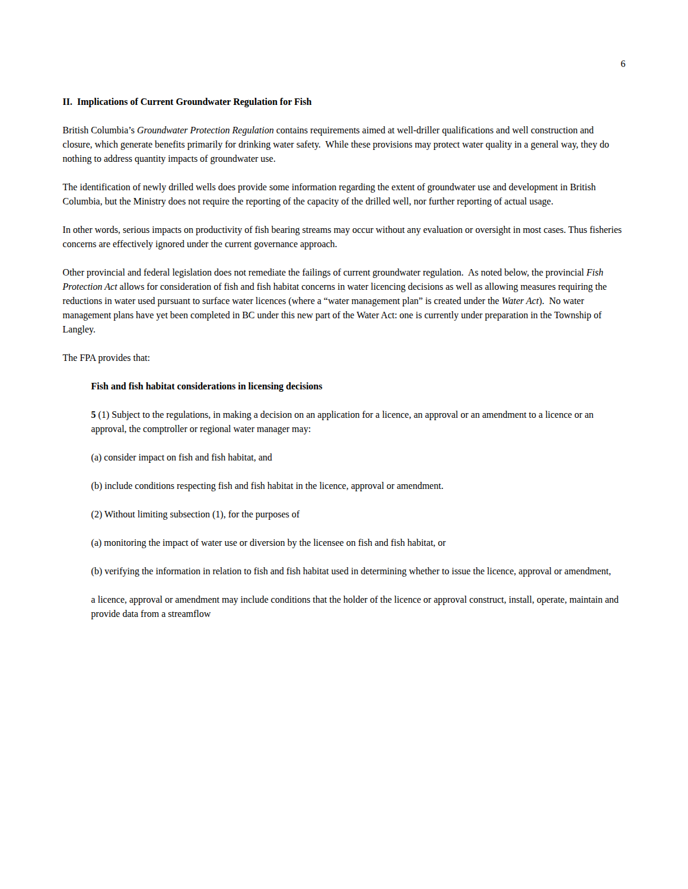6
II. Implications of Current Groundwater Regulation for Fish
British Columbia’s Groundwater Protection Regulation contains requirements aimed at well-driller qualifications and well construction and closure, which generate benefits primarily for drinking water safety. While these provisions may protect water quality in a general way, they do nothing to address quantity impacts of groundwater use.
The identification of newly drilled wells does provide some information regarding the extent of groundwater use and development in British Columbia, but the Ministry does not require the reporting of the capacity of the drilled well, nor further reporting of actual usage.
In other words, serious impacts on productivity of fish bearing streams may occur without any evaluation or oversight in most cases. Thus fisheries concerns are effectively ignored under the current governance approach.
Other provincial and federal legislation does not remediate the failings of current groundwater regulation. As noted below, the provincial Fish Protection Act allows for consideration of fish and fish habitat concerns in water licencing decisions as well as allowing measures requiring the reductions in water used pursuant to surface water licences (where a “water management plan” is created under the Water Act). No water management plans have yet been completed in BC under this new part of the Water Act: one is currently under preparation in the Township of Langley.
The FPA provides that:
Fish and fish habitat considerations in licensing decisions
5 (1) Subject to the regulations, in making a decision on an application for a licence, an approval or an amendment to a licence or an approval, the comptroller or regional water manager may:
(a) consider impact on fish and fish habitat, and
(b) include conditions respecting fish and fish habitat in the licence, approval or amendment.
(2) Without limiting subsection (1), for the purposes of
(a) monitoring the impact of water use or diversion by the licensee on fish and fish habitat, or
(b) verifying the information in relation to fish and fish habitat used in determining whether to issue the licence, approval or amendment,
a licence, approval or amendment may include conditions that the holder of the licence or approval construct, install, operate, maintain and provide data from a streamflow